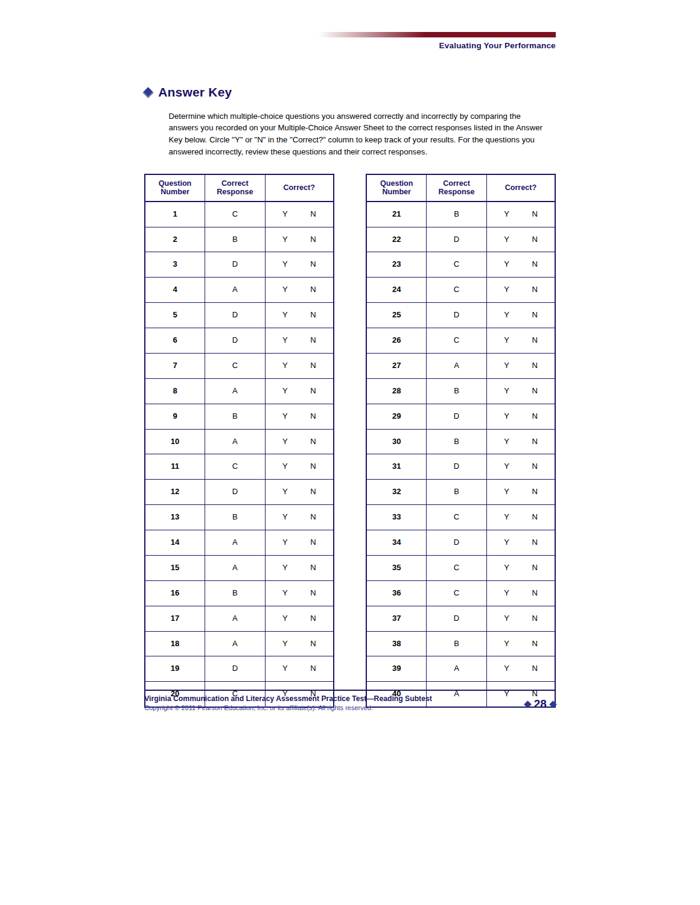Evaluating Your Performance
Answer Key
Determine which multiple-choice questions you answered correctly and incorrectly by comparing the answers you recorded on your Multiple-Choice Answer Sheet to the correct responses listed in the Answer Key below. Circle "Y" or "N" in the "Correct?" column to keep track of your results. For the questions you answered incorrectly, review these questions and their correct responses.
| Question Number | Correct Response | Correct? |
| --- | --- | --- |
| 1 | C | Y N |
| 2 | B | Y N |
| 3 | D | Y N |
| 4 | A | Y N |
| 5 | D | Y N |
| 6 | D | Y N |
| 7 | C | Y N |
| 8 | A | Y N |
| 9 | B | Y N |
| 10 | A | Y N |
| 11 | C | Y N |
| 12 | D | Y N |
| 13 | B | Y N |
| 14 | A | Y N |
| 15 | A | Y N |
| 16 | B | Y N |
| 17 | A | Y N |
| 18 | A | Y N |
| 19 | D | Y N |
| 20 | C | Y N |
| Question Number | Correct Response | Correct? |
| --- | --- | --- |
| 21 | B | Y N |
| 22 | D | Y N |
| 23 | C | Y N |
| 24 | C | Y N |
| 25 | D | Y N |
| 26 | C | Y N |
| 27 | A | Y N |
| 28 | B | Y N |
| 29 | D | Y N |
| 30 | B | Y N |
| 31 | D | Y N |
| 32 | B | Y N |
| 33 | C | Y N |
| 34 | D | Y N |
| 35 | C | Y N |
| 36 | C | Y N |
| 37 | D | Y N |
| 38 | B | Y N |
| 39 | A | Y N |
| 40 | A | Y N |
Virginia Communication and Literacy Assessment Practice Test—Reading Subtest
Copyright © 2011 Pearson Education, Inc. or its affiliate(s). All rights reserved.
28